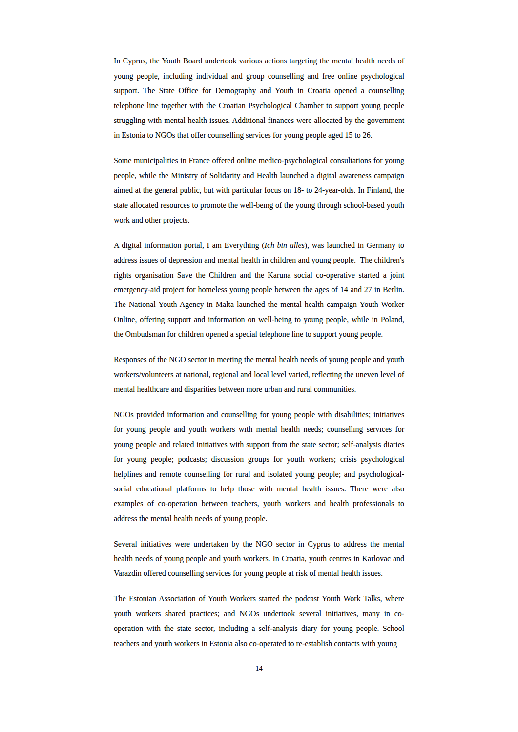In Cyprus, the Youth Board undertook various actions targeting the mental health needs of young people, including individual and group counselling and free online psychological support. The State Office for Demography and Youth in Croatia opened a counselling telephone line together with the Croatian Psychological Chamber to support young people struggling with mental health issues. Additional finances were allocated by the government in Estonia to NGOs that offer counselling services for young people aged 15 to 26.
Some municipalities in France offered online medico-psychological consultations for young people, while the Ministry of Solidarity and Health launched a digital awareness campaign aimed at the general public, but with particular focus on 18- to 24-year-olds. In Finland, the state allocated resources to promote the well-being of the young through school-based youth work and other projects.
A digital information portal, I am Everything (Ich bin alles), was launched in Germany to address issues of depression and mental health in children and young people. The children's rights organisation Save the Children and the Karuna social co-operative started a joint emergency-aid project for homeless young people between the ages of 14 and 27 in Berlin. The National Youth Agency in Malta launched the mental health campaign Youth Worker Online, offering support and information on well-being to young people, while in Poland, the Ombudsman for children opened a special telephone line to support young people.
Responses of the NGO sector in meeting the mental health needs of young people and youth workers/volunteers at national, regional and local level varied, reflecting the uneven level of mental healthcare and disparities between more urban and rural communities.
NGOs provided information and counselling for young people with disabilities; initiatives for young people and youth workers with mental health needs; counselling services for young people and related initiatives with support from the state sector; self-analysis diaries for young people; podcasts; discussion groups for youth workers; crisis psychological helplines and remote counselling for rural and isolated young people; and psychological-social educational platforms to help those with mental health issues. There were also examples of co-operation between teachers, youth workers and health professionals to address the mental health needs of young people.
Several initiatives were undertaken by the NGO sector in Cyprus to address the mental health needs of young people and youth workers. In Croatia, youth centres in Karlovac and Varazdin offered counselling services for young people at risk of mental health issues.
The Estonian Association of Youth Workers started the podcast Youth Work Talks, where youth workers shared practices; and NGOs undertook several initiatives, many in co-operation with the state sector, including a self-analysis diary for young people. School teachers and youth workers in Estonia also co-operated to re-establish contacts with young
14